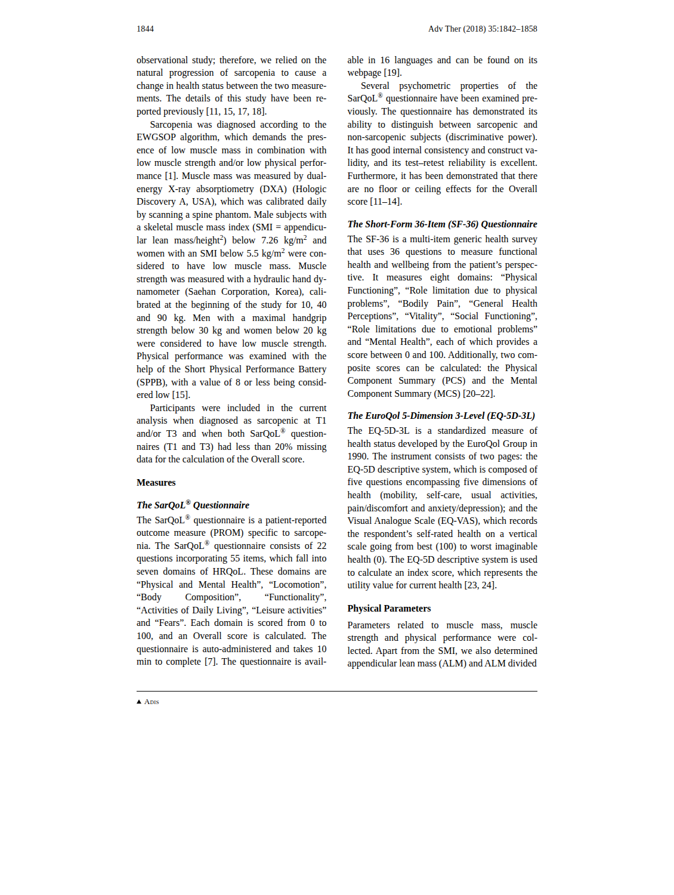1844 Adv Ther (2018) 35:1842–1858
observational study; therefore, we relied on the natural progression of sarcopenia to cause a change in health status between the two measurements. The details of this study have been reported previously [11, 15, 17, 18].
Sarcopenia was diagnosed according to the EWGSOP algorithm, which demands the presence of low muscle mass in combination with low muscle strength and/or low physical performance [1]. Muscle mass was measured by dual-energy X-ray absorptiometry (DXA) (Hologic Discovery A, USA), which was calibrated daily by scanning a spine phantom. Male subjects with a skeletal muscle mass index (SMI = appendicular lean mass/height2) below 7.26 kg/m2 and women with an SMI below 5.5 kg/m2 were considered to have low muscle mass. Muscle strength was measured with a hydraulic hand dynamometer (Saehan Corporation, Korea), calibrated at the beginning of the study for 10, 40 and 90 kg. Men with a maximal handgrip strength below 30 kg and women below 20 kg were considered to have low muscle strength. Physical performance was examined with the help of the Short Physical Performance Battery (SPPB), with a value of 8 or less being considered low [15].
Participants were included in the current analysis when diagnosed as sarcopenic at T1 and/or T3 and when both SarQoL® questionnaires (T1 and T3) had less than 20% missing data for the calculation of the Overall score.
Measures
The SarQoL® Questionnaire
The SarQoL® questionnaire is a patient-reported outcome measure (PROM) specific to sarcopenia. The SarQoL® questionnaire consists of 22 questions incorporating 55 items, which fall into seven domains of HRQoL. These domains are “Physical and Mental Health”, “Locomotion”, “Body Composition”, “Functionality”, “Activities of Daily Living”, “Leisure activities” and “Fears”. Each domain is scored from 0 to 100, and an Overall score is calculated. The questionnaire is auto-administered and takes 10 min to complete [7]. The questionnaire is available in 16 languages and can be found on its webpage [19].
Several psychometric properties of the SarQoL® questionnaire have been examined previously. The questionnaire has demonstrated its ability to distinguish between sarcopenic and non-sarcopenic subjects (discriminative power). It has good internal consistency and construct validity, and its test–retest reliability is excellent. Furthermore, it has been demonstrated that there are no floor or ceiling effects for the Overall score [11–14].
The Short-Form 36-Item (SF-36) Questionnaire
The SF-36 is a multi-item generic health survey that uses 36 questions to measure functional health and wellbeing from the patient’s perspective. It measures eight domains: “Physical Functioning”, “Role limitation due to physical problems”, “Bodily Pain”, “General Health Perceptions”, “Vitality”, “Social Functioning”, “Role limitations due to emotional problems” and “Mental Health”, each of which provides a score between 0 and 100. Additionally, two composite scores can be calculated: the Physical Component Summary (PCS) and the Mental Component Summary (MCS) [20–22].
The EuroQol 5-Dimension 3-Level (EQ-5D-3L)
The EQ-5D-3L is a standardized measure of health status developed by the EuroQol Group in 1990. The instrument consists of two pages: the EQ-5D descriptive system, which is composed of five questions encompassing five dimensions of health (mobility, self-care, usual activities, pain/discomfort and anxiety/depression); and the Visual Analogue Scale (EQ-VAS), which records the respondent’s self-rated health on a vertical scale going from best (100) to worst imaginable health (0). The EQ-5D descriptive system is used to calculate an index score, which represents the utility value for current health [23, 24].
Physical Parameters
Parameters related to muscle mass, muscle strength and physical performance were collected. Apart from the SMI, we also determined appendicular lean mass (ALM) and ALM divided
Adis